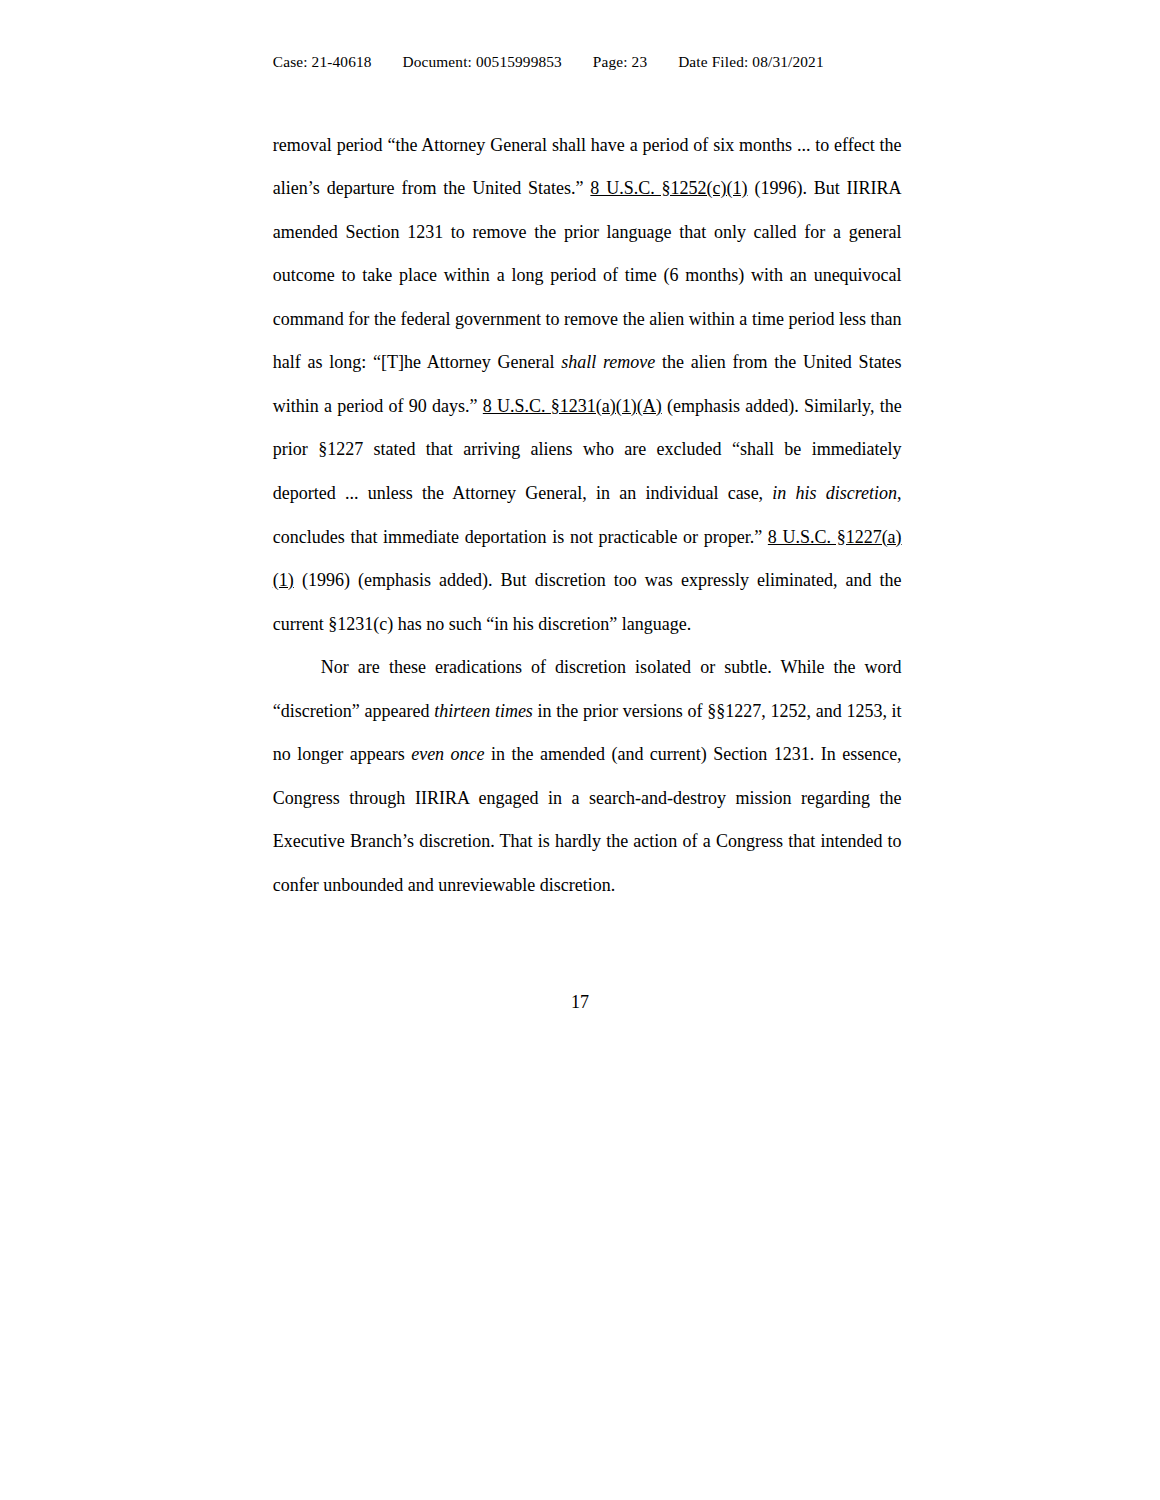Case: 21-40618 Document: 00515999853 Page: 23 Date Filed: 08/31/2021
removal period “the Attorney General shall have a period of six months ... to effect the alien’s departure from the United States.” 8 U.S.C. §1252(c)(1) (1996). But IIRIRA amended Section 1231 to remove the prior language that only called for a general outcome to take place within a long period of time (6 months) with an unequivocal command for the federal government to remove the alien within a time period less than half as long: “[T]he Attorney General shall remove the alien from the United States within a period of 90 days.” 8 U.S.C. §1231(a)(1)(A) (emphasis added). Similarly, the prior §1227 stated that arriving aliens who are excluded “shall be immediately deported ... unless the Attorney General, in an individual case, in his discretion, concludes that immediate deportation is not practicable or proper.” 8 U.S.C. §1227(a)(1) (1996) (emphasis added). But discretion too was expressly eliminated, and the current §1231(c) has no such “in his discretion” language.
Nor are these eradications of discretion isolated or subtle. While the word “discretion” appeared thirteen times in the prior versions of §§1227, 1252, and 1253, it no longer appears even once in the amended (and current) Section 1231. In essence, Congress through IIRIRA engaged in a search-and-destroy mission regarding the Executive Branch’s discretion. That is hardly the action of a Congress that intended to confer unbounded and unreviewable discretion.
17